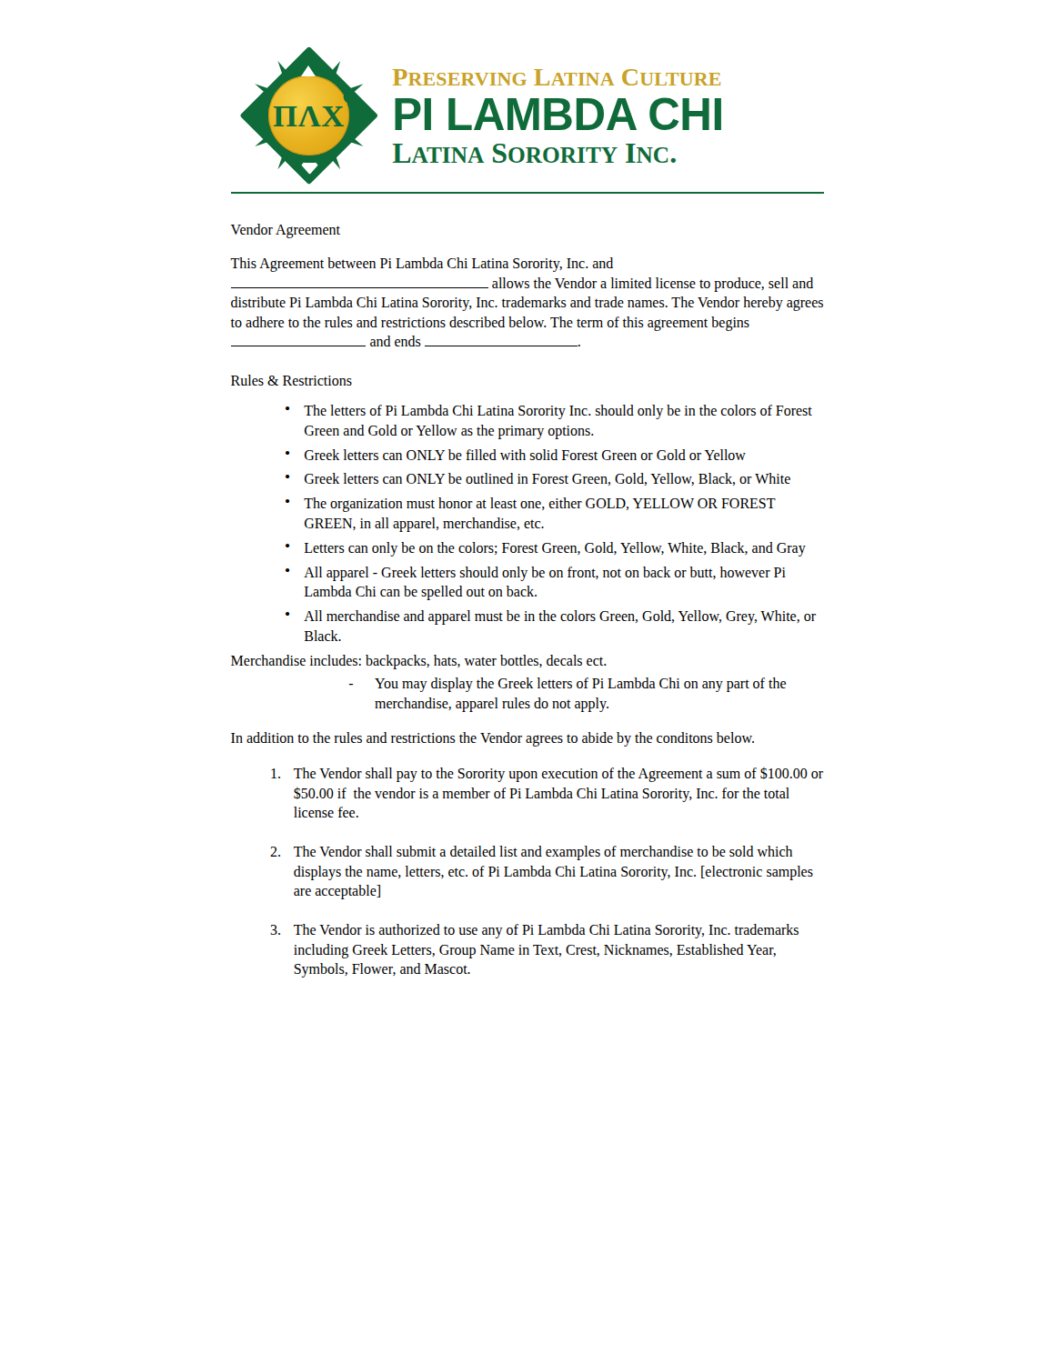ΠΛΧ
PRESERVING LATINA CULTURE
PI LAMBDA CHI
LATINA SORORITY INC.
Vendor Agreement
This Agreement between Pi Lambda Chi Latina Sorority, Inc. and allows the Vendor a limited license to produce, sell and distribute Pi Lambda Chi Latina Sorority, Inc. trademarks and trade names. The Vendor hereby agrees to adhere to the rules and restrictions described below. The term of this agreement begins and ends .
Rules & Restrictions
The letters of Pi Lambda Chi Latina Sorority Inc. should only be in the colors of Forest Green and Gold or Yellow as the primary options.
Greek letters can ONLY be filled with solid Forest Green or Gold or Yellow
Greek letters can ONLY be outlined in Forest Green, Gold, Yellow, Black, or White
The organization must honor at least one, either GOLD, YELLOW OR FOREST GREEN, in all apparel, merchandise, etc.
Letters can only be on the colors; Forest Green, Gold, Yellow, White, Black, and Gray
All apparel - Greek letters should only be on front, not on back or butt, however Pi Lambda Chi can be spelled out on back.
All merchandise and apparel must be in the colors Green, Gold, Yellow, Grey, White, or Black.
Merchandise includes: backpacks, hats, water bottles, decals ect.
You may display the Greek letters of Pi Lambda Chi on any part of the merchandise, apparel rules do not apply.
In addition to the rules and restrictions the Vendor agrees to abide by the conditons below.
The Vendor shall pay to the Sorority upon execution of the Agreement a sum of $100.00 or $50.00 if the vendor is a member of Pi Lambda Chi Latina Sorority, Inc. for the total license fee.
The Vendor shall submit a detailed list and examples of merchandise to be sold which displays the name, letters, etc. of Pi Lambda Chi Latina Sorority, Inc. [electronic samples are acceptable]
The Vendor is authorized to use any of Pi Lambda Chi Latina Sorority, Inc. trademarks including Greek Letters, Group Name in Text, Crest, Nicknames, Established Year, Symbols, Flower, and Mascot.